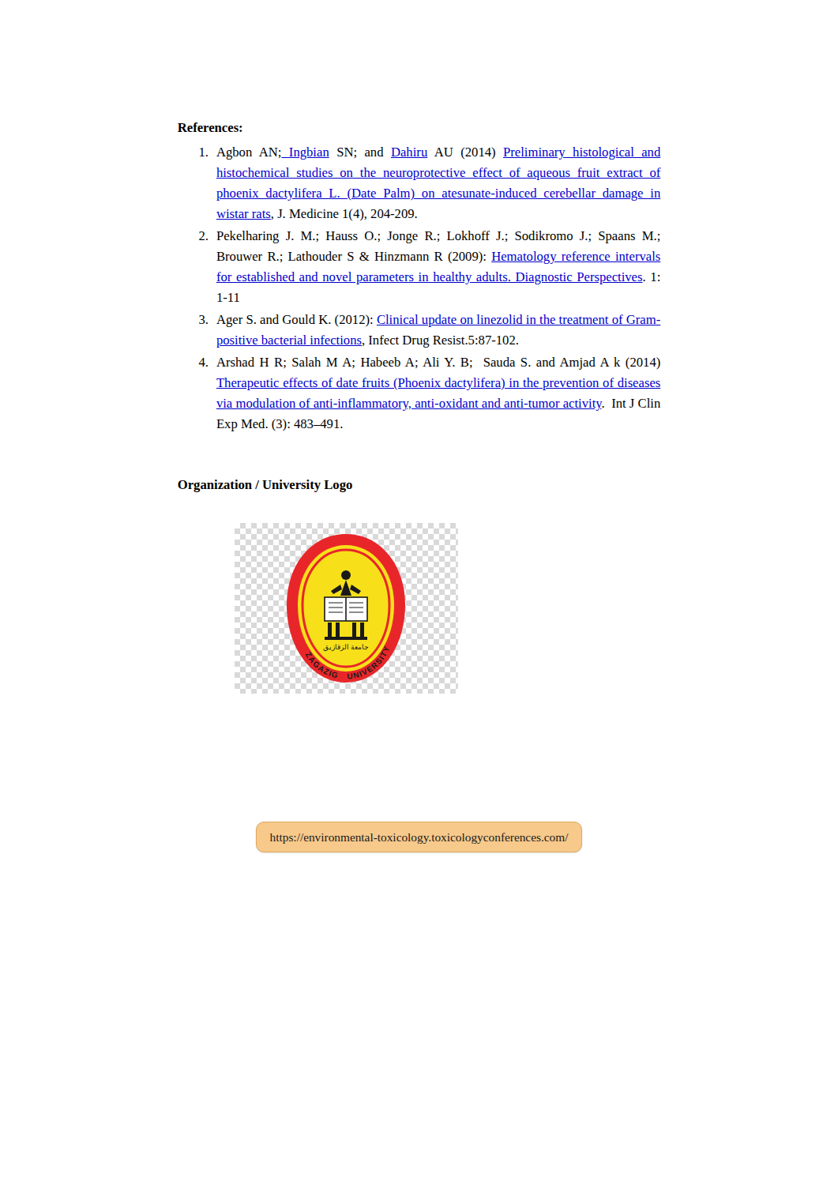References:
Agbon AN; Ingbian SN; and Dahiru AU (2014) Preliminary histological and histochemical studies on the neuroprotective effect of aqueous fruit extract of phoenix dactylifera L. (Date Palm) on atesunate-induced cerebellar damage in wistar rats, J. Medicine 1(4), 204-209.
Pekelharing J. M.; Hauss O.; Jonge R.; Lokhoff J.; Sodikromo J.; Spaans M.; Brouwer R.; Lathouder S & Hinzmann R (2009): Hematology reference intervals for established and novel parameters in healthy adults. Diagnostic Perspectives. 1: 1-11
Ager S. and Gould K. (2012): Clinical update on linezolid in the treatment of Gram-positive bacterial infections, Infect Drug Resist.5:87-102.
Arshad H R; Salah M A; Habeeb A; Ali Y. B; Sauda S. and Amjad A k (2014) Therapeutic effects of date fruits (Phoenix dactylifera) in the prevention of diseases via modulation of anti-inflammatory, anti-oxidant and anti-tumor activity. Int J Clin Exp Med. (3): 483–491.
Organization / University Logo
جامعة الزقازيق ZAGAZIG UNIVERSITY
https://environmental-toxicology.toxicologyconferences.com/